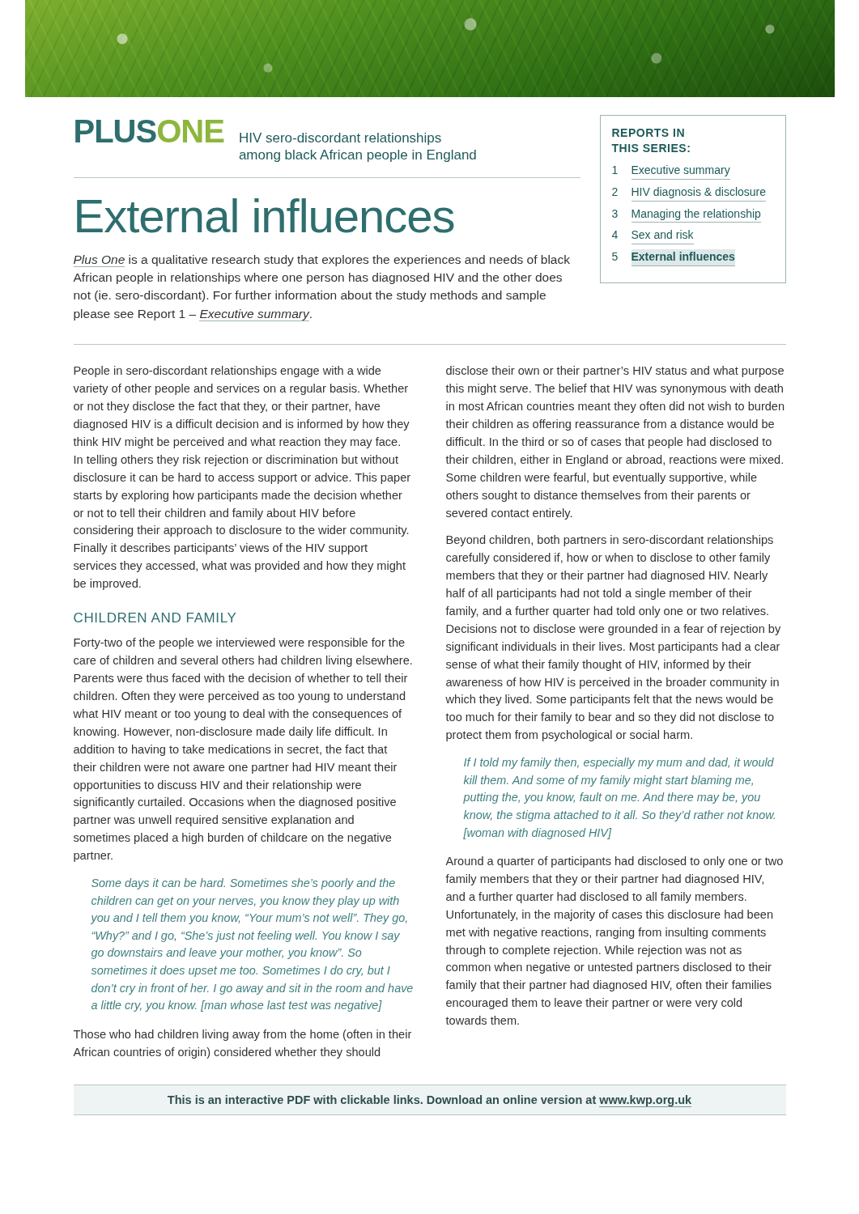PLUS ONE
HIV sero-discordant relationships
among black African people in England
External influences
Plus One is a qualitative research study that explores the experiences and needs of black African people in relationships where one person has diagnosed HIV and the other does not (ie. sero-discordant). For further information about the study methods and sample please see Report 1 – Executive summary.
Reports in
this series:
Executive summary
HIV diagnosis & disclosure
Managing the relationship
Sex and risk
External influences
People in sero-discordant relationships engage with a wide variety of other people and services on a regular basis. Whether or not they disclose the fact that they, or their partner, have diagnosed HIV is a difficult decision and is informed by how they think HIV might be perceived and what reaction they may face. In telling others they risk rejection or discrimination but without disclosure it can be hard to access support or advice. This paper starts by exploring how participants made the decision whether or not to tell their children and family about HIV before considering their approach to disclosure to the wider community. Finally it describes participants’ views of the HIV support services they accessed, what was provided and how they might be improved.
Children and family
Forty-two of the people we interviewed were responsible for the care of children and several others had children living elsewhere. Parents were thus faced with the decision of whether to tell their children. Often they were perceived as too young to understand what HIV meant or too young to deal with the consequences of knowing. However, non-disclosure made daily life difficult. In addition to having to take medications in secret, the fact that their children were not aware one partner had HIV meant their opportunities to discuss HIV and their relationship were significantly curtailed. Occasions when the diagnosed positive partner was unwell required sensitive explanation and sometimes placed a high burden of childcare on the negative partner.
Some days it can be hard. Sometimes she’s poorly and the children can get on your nerves, you know they play up with you and I tell them you know, “Your mum’s not well”. They go, “Why?” and I go, “She’s just not feeling well. You know I say go downstairs and leave your mother, you know”. So sometimes it does upset me too. Sometimes I do cry, but I don’t cry in front of her. I go away and sit in the room and have a little cry, you know. [man whose last test was negative]
Those who had children living away from the home (often in their African countries of origin) considered whether they should disclose their own or their partner’s HIV status and what purpose this might serve. The belief that HIV was synonymous with death in most African countries meant they often did not wish to burden their children as offering reassurance from a distance would be difficult. In the third or so of cases that people had disclosed to their children, either in England or abroad, reactions were mixed. Some children were fearful, but eventually supportive, while others sought to distance themselves from their parents or severed contact entirely.
Beyond children, both partners in sero-discordant relationships carefully considered if, how or when to disclose to other family members that they or their partner had diagnosed HIV. Nearly half of all participants had not told a single member of their family, and a further quarter had told only one or two relatives. Decisions not to disclose were grounded in a fear of rejection by significant individuals in their lives. Most participants had a clear sense of what their family thought of HIV, informed by their awareness of how HIV is perceived in the broader community in which they lived. Some participants felt that the news would be too much for their family to bear and so they did not disclose to protect them from psychological or social harm.
If I told my family then, especially my mum and dad, it would kill them. And some of my family might start blaming me, putting the, you know, fault on me. And there may be, you know, the stigma attached to it all. So they’d rather not know. [woman with diagnosed HIV]
Around a quarter of participants had disclosed to only one or two family members that they or their partner had diagnosed HIV, and a further quarter had disclosed to all family members. Unfortunately, in the majority of cases this disclosure had been met with negative reactions, ranging from insulting comments through to complete rejection. While rejection was not as common when negative or untested partners disclosed to their family that their partner had diagnosed HIV, often their families encouraged them to leave their partner or were very cold towards them.
This is an interactive PDF with clickable links. Download an online version at www.kwp.org.uk